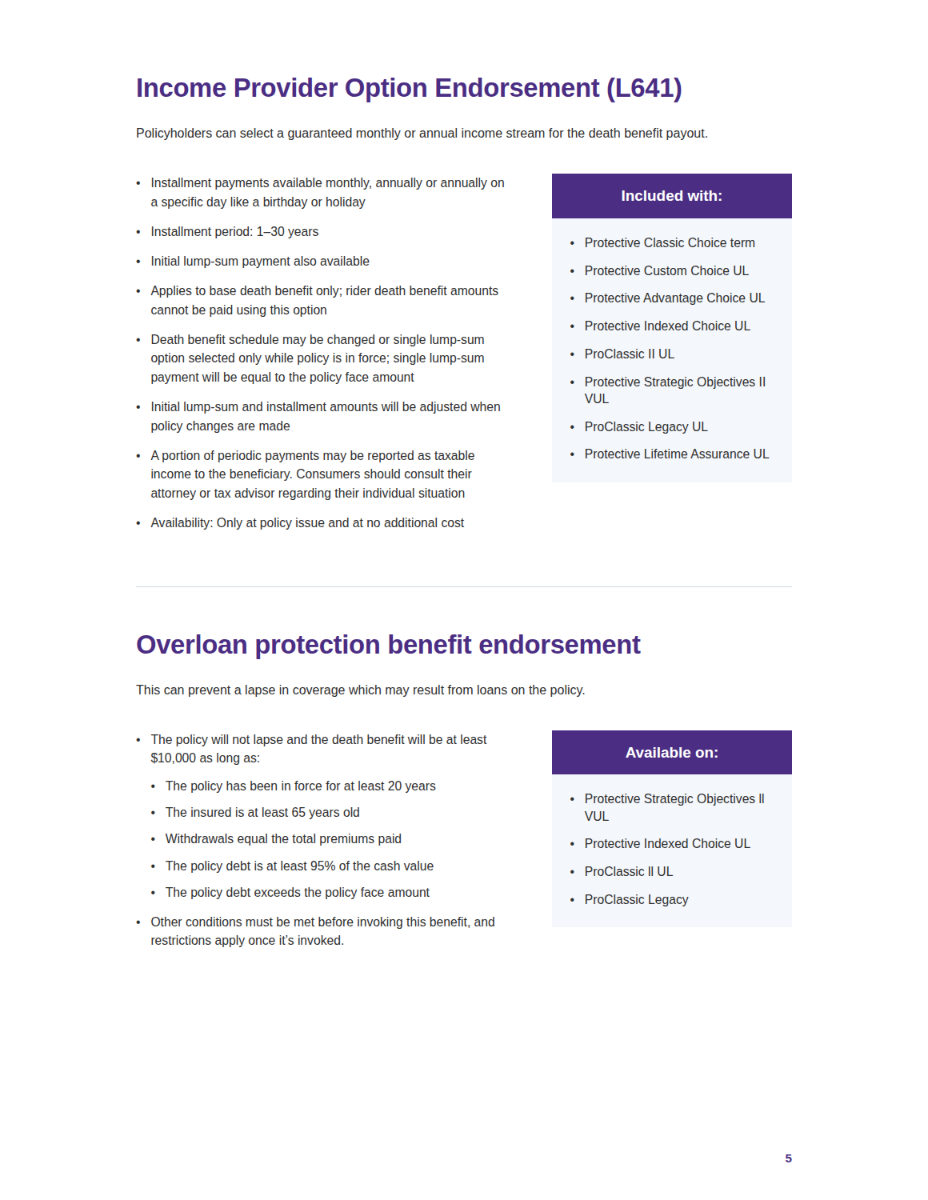Income Provider Option Endorsement (L641)
Policyholders can select a guaranteed monthly or annual income stream for the death benefit payout.
Installment payments available monthly, annually or annually on a specific day like a birthday or holiday
Installment period: 1–30 years
Initial lump-sum payment also available
Applies to base death benefit only; rider death benefit amounts cannot be paid using this option
Death benefit schedule may be changed or single lump-sum option selected only while policy is in force; single lump-sum payment will be equal to the policy face amount
Initial lump-sum and installment amounts will be adjusted when policy changes are made
A portion of periodic payments may be reported as taxable income to the beneficiary. Consumers should consult their attorney or tax advisor regarding their individual situation
Availability: Only at policy issue and at no additional cost
Included with:
Protective Classic Choice term
Protective Custom Choice UL
Protective Advantage Choice UL
Protective Indexed Choice UL
ProClassic II UL
Protective Strategic Objectives II VUL
ProClassic Legacy UL
Protective Lifetime Assurance UL
Overloan protection benefit endorsement
This can prevent a lapse in coverage which may result from loans on the policy.
The policy will not lapse and the death benefit will be at least $10,000 as long as:
The policy has been in force for at least 20 years
The insured is at least 65 years old
Withdrawals equal the total premiums paid
The policy debt is at least 95% of the cash value
The policy debt exceeds the policy face amount
Other conditions must be met before invoking this benefit, and restrictions apply once it’s invoked.
Available on:
Protective Strategic Objectives ll VUL
Protective Indexed Choice UL
ProClassic ll UL
ProClassic Legacy
5